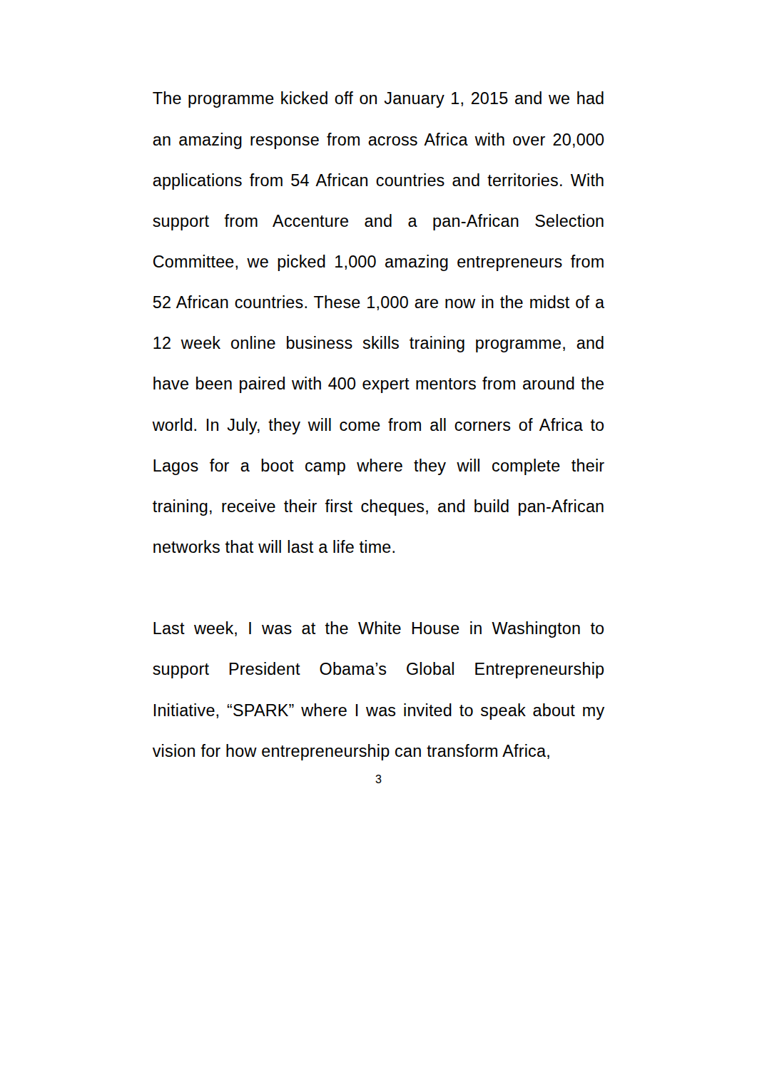The programme kicked off on January 1, 2015 and we had an amazing response from across Africa with over 20,000 applications from 54 African countries and territories. With support from Accenture and a pan-African Selection Committee, we picked 1,000 amazing entrepreneurs from 52 African countries. These 1,000 are now in the midst of a 12 week online business skills training programme, and have been paired with 400 expert mentors from around the world. In July, they will come from all corners of Africa to Lagos for a boot camp where they will complete their training, receive their first cheques, and build pan-African networks that will last a life time.
Last week, I was at the White House in Washington to support President Obama’s Global Entrepreneurship Initiative, “SPARK” where I was invited to speak about my vision for how entrepreneurship can transform Africa,
3